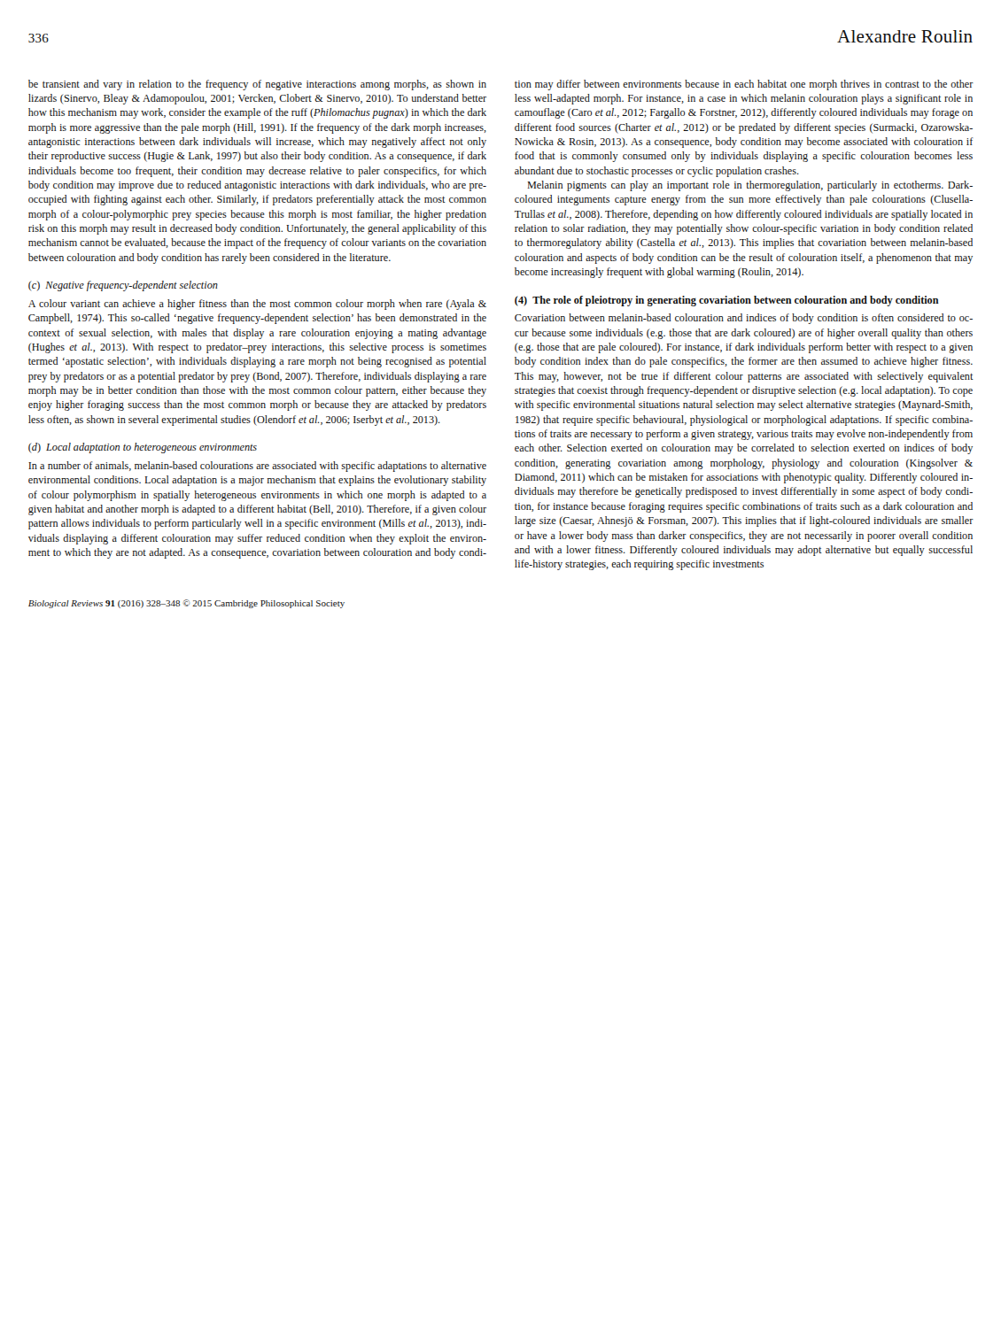336
Alexandre Roulin
be transient and vary in relation to the frequency of negative interactions among morphs, as shown in lizards (Sinervo, Bleay & Adamopoulou, 2001; Vercken, Clobert & Sinervo, 2010). To understand better how this mechanism may work, consider the example of the ruff (Philomachus pugnax) in which the dark morph is more aggressive than the pale morph (Hill, 1991). If the frequency of the dark morph increases, antagonistic interactions between dark individuals will increase, which may negatively affect not only their reproductive success (Hugie & Lank, 1997) but also their body condition. As a consequence, if dark individuals become too frequent, their condition may decrease relative to paler conspecifics, for which body condition may improve due to reduced antagonistic interactions with dark individuals, who are preoccupied with fighting against each other. Similarly, if predators preferentially attack the most common morph of a colour-polymorphic prey species because this morph is most familiar, the higher predation risk on this morph may result in decreased body condition. Unfortunately, the general applicability of this mechanism cannot be evaluated, because the impact of the frequency of colour variants on the covariation between colouration and body condition has rarely been considered in the literature.
(c) Negative frequency-dependent selection
A colour variant can achieve a higher fitness than the most common colour morph when rare (Ayala & Campbell, 1974). This so-called ‘negative frequency-dependent selection’ has been demonstrated in the context of sexual selection, with males that display a rare colouration enjoying a mating advantage (Hughes et al., 2013). With respect to predator–prey interactions, this selective process is sometimes termed ‘apostatic selection’, with individuals displaying a rare morph not being recognised as potential prey by predators or as a potential predator by prey (Bond, 2007). Therefore, individuals displaying a rare morph may be in better condition than those with the most common colour pattern, either because they enjoy higher foraging success than the most common morph or because they are attacked by predators less often, as shown in several experimental studies (Olendorf et al., 2006; Iserbyt et al., 2013).
(d) Local adaptation to heterogeneous environments
In a number of animals, melanin-based colourations are associated with specific adaptations to alternative environmental conditions. Local adaptation is a major mechanism that explains the evolutionary stability of colour polymorphism in spatially heterogeneous environments in which one morph is adapted to a given habitat and another morph is adapted to a different habitat (Bell, 2010). Therefore, if a given colour pattern allows individuals to perform particularly well in a specific environment (Mills et al., 2013), individuals displaying a different colouration may suffer reduced condition when they exploit the environment to which they are not adapted. As a consequence, covariation between colouration and body condition may differ between environments because in each habitat one morph thrives in contrast to the other less well-adapted morph. For instance, in a case in which melanin colouration plays a significant role in camouflage (Caro et al., 2012; Fargallo & Forstner, 2012), differently coloured individuals may forage on different food sources (Charter et al., 2012) or be predated by different species (Surmacki, Ozarowska-Nowicka & Rosin, 2013). As a consequence, body condition may become associated with colouration if food that is commonly consumed only by individuals displaying a specific colouration becomes less abundant due to stochastic processes or cyclic population crashes.
Melanin pigments can play an important role in thermoregulation, particularly in ectotherms. Dark-coloured integuments capture energy from the sun more effectively than pale colourations (Clusella-Trullas et al., 2008). Therefore, depending on how differently coloured individuals are spatially located in relation to solar radiation, they may potentially show colour-specific variation in body condition related to thermoregulatory ability (Castella et al., 2013). This implies that covariation between melanin-based colouration and aspects of body condition can be the result of colouration itself, a phenomenon that may become increasingly frequent with global warming (Roulin, 2014).
(4) The role of pleiotropy in generating covariation between colouration and body condition
Covariation between melanin-based colouration and indices of body condition is often considered to occur because some individuals (e.g. those that are dark coloured) are of higher overall quality than others (e.g. those that are pale coloured). For instance, if dark individuals perform better with respect to a given body condition index than do pale conspecifics, the former are then assumed to achieve higher fitness. This may, however, not be true if different colour patterns are associated with selectively equivalent strategies that coexist through frequency-dependent or disruptive selection (e.g. local adaptation). To cope with specific environmental situations natural selection may select alternative strategies (Maynard-Smith, 1982) that require specific behavioural, physiological or morphological adaptations. If specific combinations of traits are necessary to perform a given strategy, various traits may evolve non-independently from each other. Selection exerted on colouration may be correlated to selection exerted on indices of body condition, generating covariation among morphology, physiology and colouration (Kingsolver & Diamond, 2011) which can be mistaken for associations with phenotypic quality. Differently coloured individuals may therefore be genetically predisposed to invest differentially in some aspect of body condition, for instance because foraging requires specific combinations of traits such as a dark colouration and large size (Caesar, Ahnesjö & Forsman, 2007). This implies that if light-coloured individuals are smaller or have a lower body mass than darker conspecifics, they are not necessarily in poorer overall condition and with a lower fitness. Differently coloured individuals may adopt alternative but equally successful life-history strategies, each requiring specific investments
Biological Reviews 91 (2016) 328–348 © 2015 Cambridge Philosophical Society